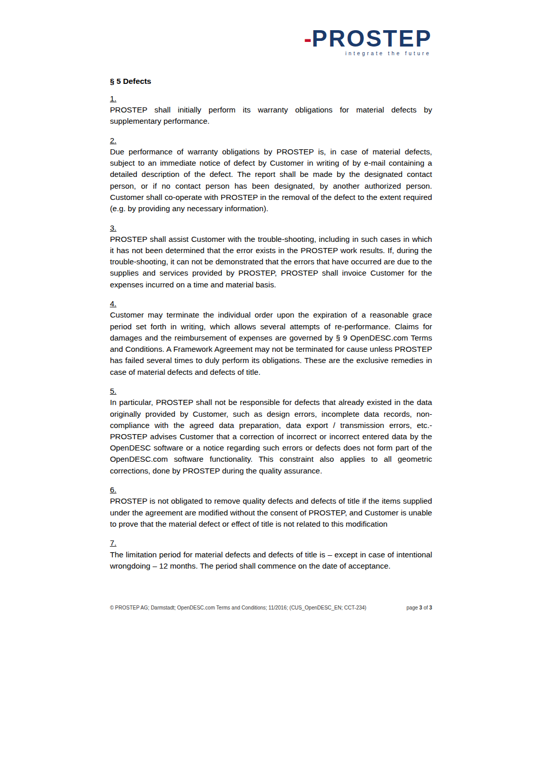-PROSTEP
integrate the future
§ 5 Defects
1.
PROSTEP shall initially perform its warranty obligations for material defects by supplementary performance.
2.
Due performance of warranty obligations by PROSTEP is, in case of material defects, subject to an immediate notice of defect by Customer in writing of by e-mail containing a detailed description of the defect. The report shall be made by the designated contact person, or if no contact person has been designated, by another authorized person. Customer shall co-operate with PROSTEP in the removal of the defect to the extent required (e.g. by providing any necessary information).
3.
PROSTEP shall assist Customer with the trouble-shooting, including in such cases in which it has not been determined that the error exists in the PROSTEP work results. If, during the trouble-shooting, it can not be demonstrated that the errors that have occurred are due to the supplies and services provided by PROSTEP, PROSTEP shall invoice Customer for the expenses incurred on a time and material basis.
4.
Customer may terminate the individual order upon the expiration of a reasonable grace period set forth in writing, which allows several attempts of re-performance. Claims for damages and the reimbursement of expenses are governed by § 9 OpenDESC.com Terms and Conditions. A Framework Agreement may not be terminated for cause unless PROSTEP has failed several times to duly perform its obligations. These are the exclusive remedies in case of material defects and defects of title.
5.
In particular, PROSTEP shall not be responsible for defects that already existed in the data originally provided by Customer, such as design errors, incomplete data records, non-compliance with the agreed data preparation, data export / transmission errors, etc.- PROSTEP advises Customer that a correction of incorrect or incorrect entered data by the OpenDESC software or a notice regarding such errors or defects does not form part of the OpenDESC.com software functionality. This constraint also applies to all geometric corrections, done by PROSTEP during the quality assurance.
6.
PROSTEP is not obligated to remove quality defects and defects of title if the items supplied under the agreement are modified without the consent of PROSTEP, and Customer is unable to prove that the material defect or effect of title is not related to this modification
7.
The limitation period for material defects and defects of title is – except in case of intentional wrongdoing – 12 months. The period shall commence on the date of acceptance.
© PROSTEP AG; Darmstadt; OpenDESC.com Terms and Conditions; 11/2016; (CUS_OpenDESC_EN; CCT-234)
page 3 of 3